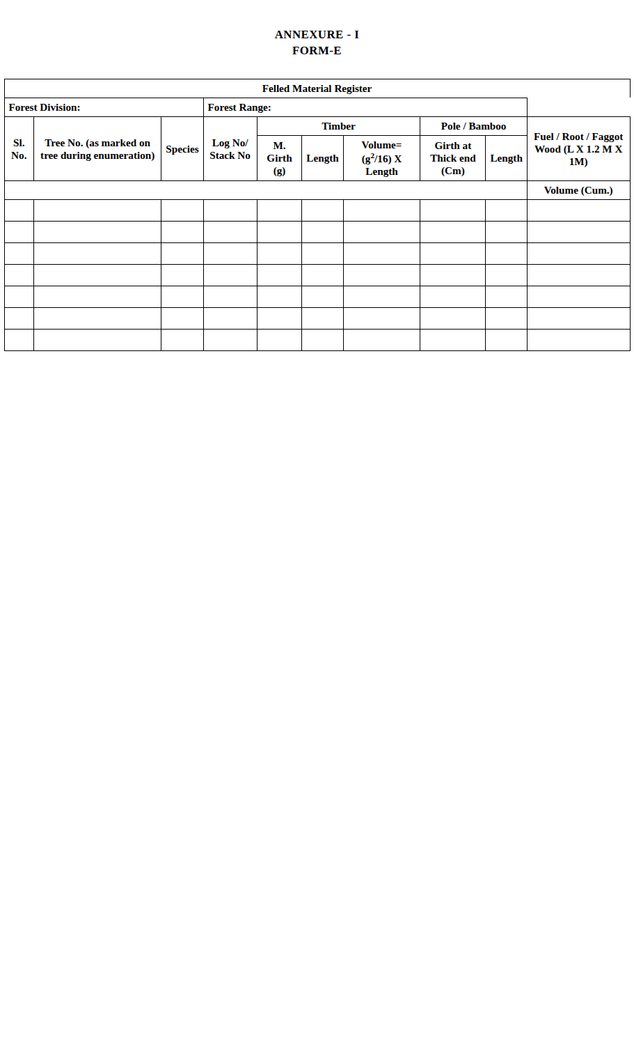ANNEXURE - I
FORM-E
Felled Material Register
| Forest Division: | Forest Range: |
| --- | --- |
| Sl. No. | Tree No. (as marked on tree during enumeration) | Species | Log No/ Stack No | Timber | Pole / Bamboo | Fuel / Root / Faggot Wood (L X 1.2 M X 1M) |
| M. Girth (g) | Length | Volume= (g 2 /16) X Length | Girth at Thick end (Cm) | Length |
| | Volume (Cum.) |